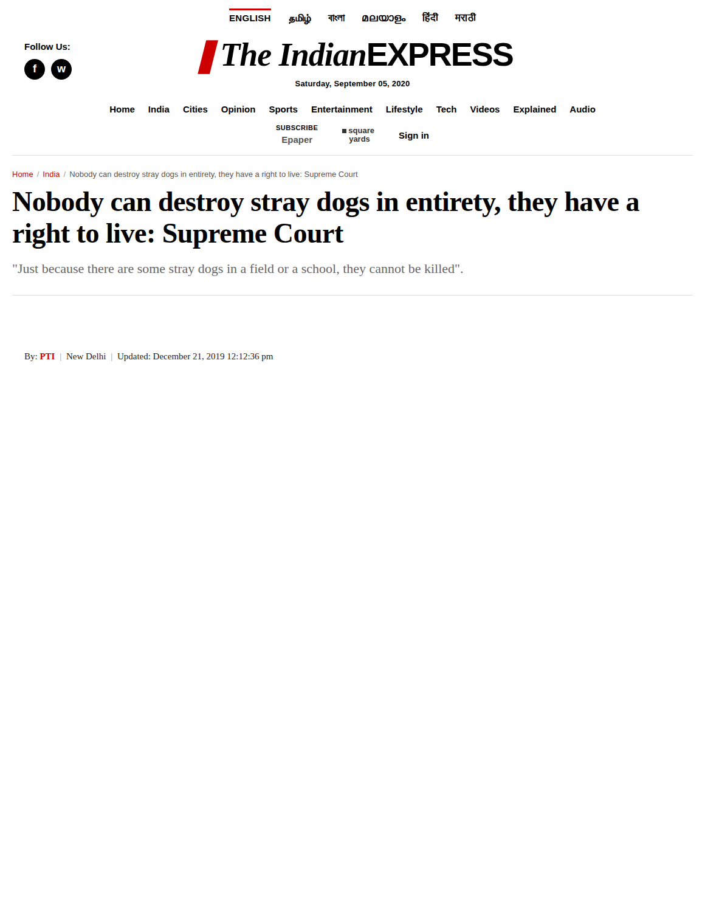ENGLISH தமிழ் বাংলা മലയാളം हिंदी मराठी
Follow Us:
f w
❚The Indian EXPRESS
Saturday, September 05, 2020
Home India Cities Opinion Sports Entertainment Lifestyle Tech Videos Explained Audio
SUBSCRIBE Epaper
square
yards
Sign in
Home/India/Nobody can destroy stray dogs in entirety, they have a right to live: Supreme Court
Nobody can destroy stray dogs in entirety, they have a right to live: Supreme Court
"Just because there are some stray dogs in a field or a school, they cannot be killed".
By: PTI | New Delhi | Updated: December 21, 2019 12:12:36 pm